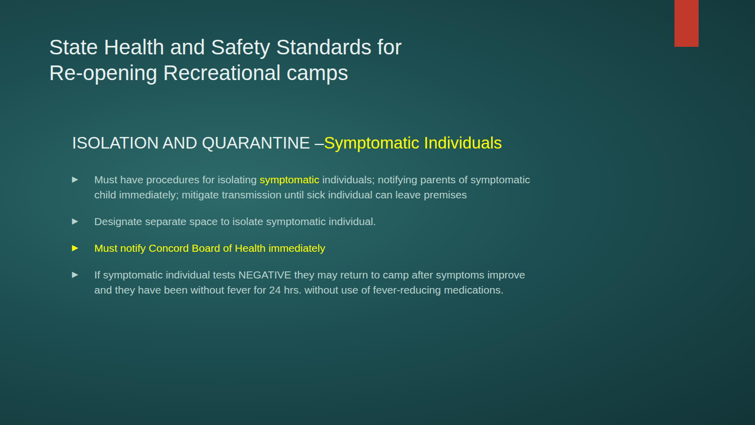State Health and Safety Standards for
Re-opening Recreational camps
ISOLATION AND QUARANTINE –Symptomatic Individuals
Must have procedures for isolating symptomatic individuals; notifying parents of symptomatic child immediately; mitigate transmission until sick individual can leave premises
Designate separate space to isolate symptomatic individual.
Must notify Concord Board of Health immediately
If symptomatic individual tests NEGATIVE they may return to camp after symptoms improve and they have been without fever for 24 hrs. without use of fever-reducing medications.